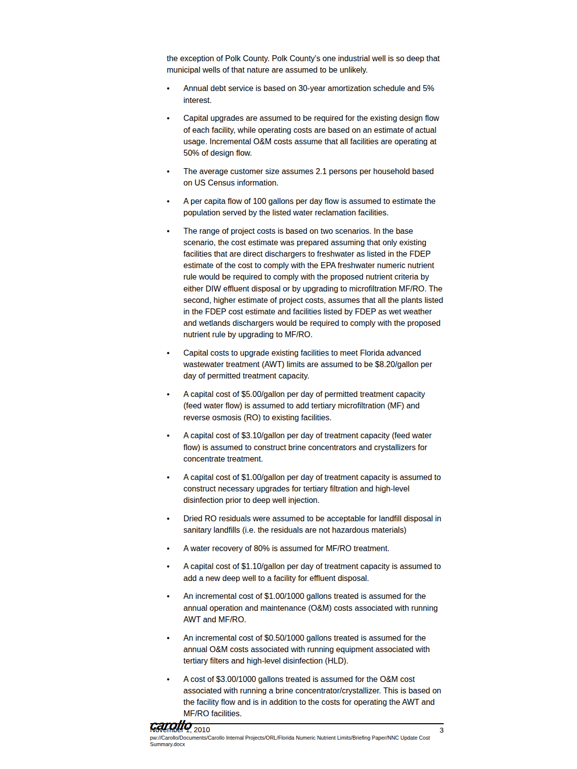the exception of Polk County. Polk County's one industrial well is so deep that municipal wells of that nature are assumed to be unlikely.
Annual debt service is based on 30-year amortization schedule and 5% interest.
Capital upgrades are assumed to be required for the existing design flow of each facility, while operating costs are based on an estimate of actual usage. Incremental O&M costs assume that all facilities are operating at 50% of design flow.
The average customer size assumes 2.1 persons per household based on US Census information.
A per capita flow of 100 gallons per day flow is assumed to estimate the population served by the listed water reclamation facilities.
The range of project costs is based on two scenarios. In the base scenario, the cost estimate was prepared assuming that only existing facilities that are direct dischargers to freshwater as listed in the FDEP estimate of the cost to comply with the EPA freshwater numeric nutrient rule would be required to comply with the proposed nutrient criteria by either DIW effluent disposal or by upgrading to microfiltration MF/RO. The second, higher estimate of project costs, assumes that all the plants listed in the FDEP cost estimate and facilities listed by FDEP as wet weather and wetlands dischargers would be required to comply with the proposed nutrient rule by upgrading to MF/RO.
Capital costs to upgrade existing facilities to meet Florida advanced wastewater treatment (AWT) limits are assumed to be $8.20/gallon per day of permitted treatment capacity.
A capital cost of $5.00/gallon per day of permitted treatment capacity (feed water flow) is assumed to add tertiary microfiltration (MF) and reverse osmosis (RO) to existing facilities.
A capital cost of $3.10/gallon per day of treatment capacity (feed water flow) is assumed to construct brine concentrators and crystallizers for concentrate treatment.
A capital cost of $1.00/gallon per day of treatment capacity is assumed to construct necessary upgrades for tertiary filtration and high-level disinfection prior to deep well injection.
Dried RO residuals were assumed to be acceptable for landfill disposal in sanitary landfills (i.e. the residuals are not hazardous materials)
A water recovery of 80% is assumed for MF/RO treatment.
A capital cost of $1.10/gallon per day of treatment capacity is assumed to add a new deep well to a facility for effluent disposal.
An incremental cost of $1.00/1000 gallons treated is assumed for the annual operation and maintenance (O&M) costs associated with running AWT and MF/RO.
An incremental cost of $0.50/1000 gallons treated is assumed for the annual O&M costs associated with running equipment associated with tertiary filters and high-level disinfection (HLD).
A cost of $3.00/1000 gallons treated is assumed for the O&M cost associated with running a brine concentrator/crystallizer. This is based on the facility flow and is in addition to the costs for operating the AWT and MF/RO facilities.
carollo
November 1, 2010
pw://Carollo/Documents/Carollo Internal Projects/ORL/Florida Numeric Nutrient Limits/Briefing Paper/NNC Update Cost Summary.docx
3